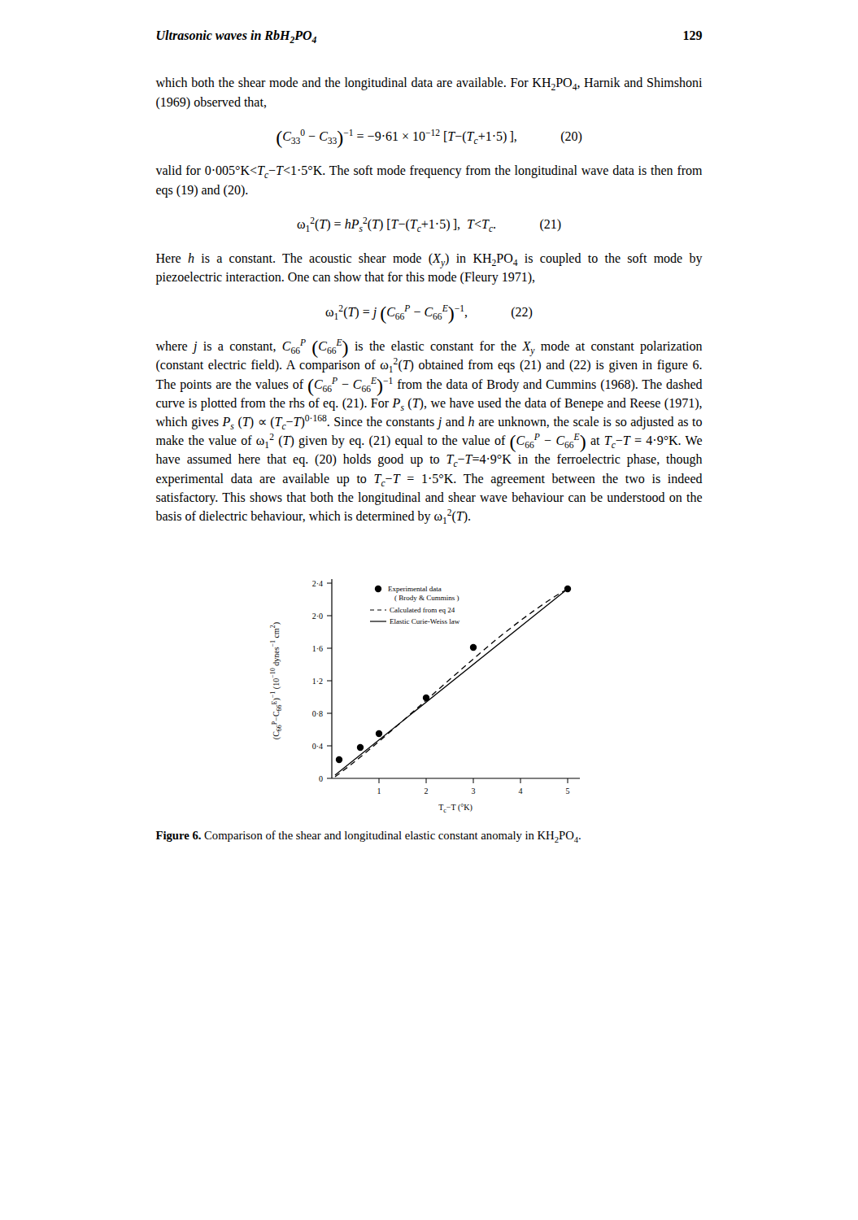Ultrasonic waves in RbH2PO4 129
which both the shear mode and the longitudinal data are available. For KH2PO4, Harnik and Shimshoni (1969) observed that,
(C330 − C33)−1 = −9·61 × 10−12 [T−(Tc+1·5) ],
(20)
valid for 0·005°K<Tc−T<1·5°K. The soft mode frequency from the longitudinal wave data is then from eqs (19) and (20).
ω12(T) = hPs2(T) [T−(Tc+1·5) ], T<Tc.
(21)
Here h is a constant. The acoustic shear mode (Xy) in KH2PO4 is coupled to the soft mode by piezoelectric interaction. One can show that for this mode (Fleury 1971),
ω12(T) = j (C66P − C66E)−1,
(22)
where j is a constant, C66P (C66E) is the elastic constant for the Xy mode at constant polarization (constant electric field). A comparison of ω12(T) obtained from eqs (21) and (22) is given in figure 6. The points are the values of (C66P − C66E)−1 from the data of Brody and Cummins (1968). The dashed curve is plotted from the rhs of eq. (21). For Ps (T), we have used the data of Benepe and Reese (1971), which gives Ps (T) ∝ (Tc−T)0·168. Since the constants j and h are unknown, the scale is so adjusted as to make the value of ω12 (T) given by eq. (21) equal to the value of (C66P − C66E) at Tc−T = 4·9°K. We have assumed here that eq. (20) holds good up to Tc−T=4·9°K in the ferroelectric phase, though experimental data are available up to Tc−T = 1·5°K. The agreement between the two is indeed satisfactory. This shows that both the longitudinal and shear wave behaviour can be understood on the basis of dielectric behaviour, which is determined by ω12(T).
0 0·4 0·8 1·2 1·6 2·0 2·4 1 2 3 4 5 Tc−T (°K) (C66P−C66E)−1 (10−10 dynes−1 cm2) Experimental data ( Brody & Cummins ) Calculated from eq 24 Elastic Curie-Weiss law
Figure 6. Comparison of the shear and longitudinal elastic constant anomaly in KH2PO4.